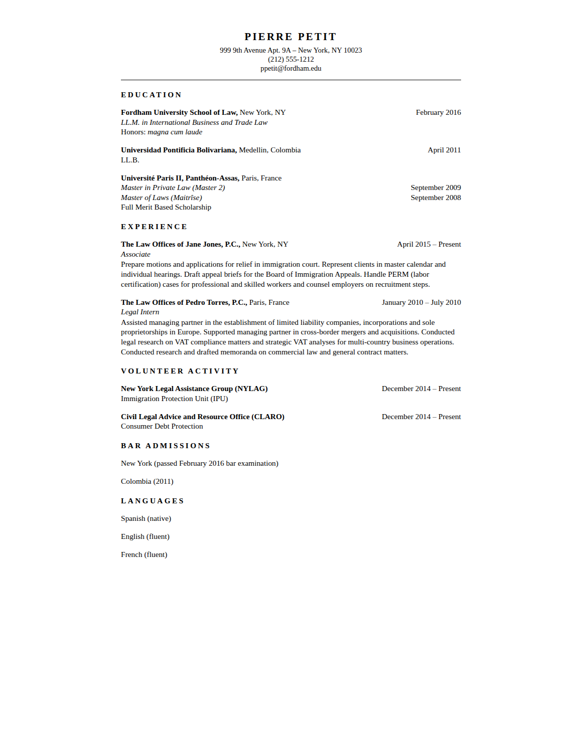Pierre Petit
999 9th Avenue Apt. 9A – New York, NY 10023
(212) 555-1212
ppetit@fordham.edu
Education
Fordham University School of Law, New York, NY
February 2016
LL.M. in International Business and Trade Law
Honors: magna cum laude
Universidad Pontificia Bolivariana, Medellin, Colombia
April 2011
LL.B.
Université Paris II, Panthéon-Assas, Paris, France
Master in Private Law (Master 2)
September 2009
Master of Laws (Maitrîse)
September 2008
Full Merit Based Scholarship
Experience
The Law Offices of Jane Jones, P.C., New York, NY
April 2015 – Present
Associate
Prepare motions and applications for relief in immigration court. Represent clients in master calendar and individual hearings. Draft appeal briefs for the Board of Immigration Appeals. Handle PERM (labor certification) cases for professional and skilled workers and counsel employers on recruitment steps.
The Law Offices of Pedro Torres, P.C., Paris, France
January 2010 – July 2010
Legal Intern
Assisted managing partner in the establishment of limited liability companies, incorporations and sole proprietorships in Europe. Supported managing partner in cross-border mergers and acquisitions. Conducted legal research on VAT compliance matters and strategic VAT analyses for multi-country business operations. Conducted research and drafted memoranda on commercial law and general contract matters.
Volunteer Activity
New York Legal Assistance Group (NYLAG)
December 2014 – Present
Immigration Protection Unit (IPU)
Civil Legal Advice and Resource Office (CLARO)
December 2014 – Present
Consumer Debt Protection
Bar Admissions
New York (passed February 2016 bar examination)
Colombia (2011)
Languages
Spanish (native)
English (fluent)
French (fluent)